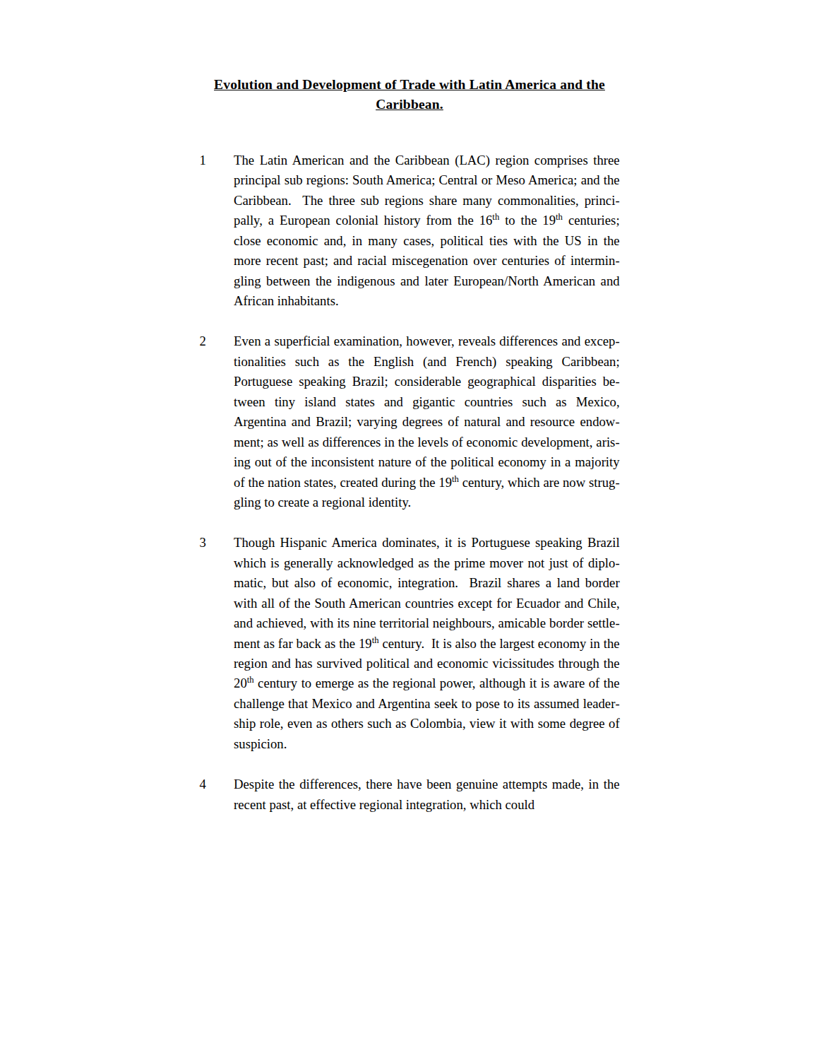Evolution and Development of Trade with Latin America and the Caribbean.
1
The Latin American and the Caribbean (LAC) region comprises three principal sub regions: South America; Central or Meso America; and the Caribbean. The three sub regions share many commonalities, principally, a European colonial history from the 16th to the 19th centuries; close economic and, in many cases, political ties with the US in the more recent past; and racial miscegenation over centuries of intermingling between the indigenous and later European/North American and African inhabitants.
2
Even a superficial examination, however, reveals differences and exceptionalities such as the English (and French) speaking Caribbean; Portuguese speaking Brazil; considerable geographical disparities between tiny island states and gigantic countries such as Mexico, Argentina and Brazil; varying degrees of natural and resource endowment; as well as differences in the levels of economic development, arising out of the inconsistent nature of the political economy in a majority of the nation states, created during the 19th century, which are now struggling to create a regional identity.
3
Though Hispanic America dominates, it is Portuguese speaking Brazil which is generally acknowledged as the prime mover not just of diplomatic, but also of economic, integration. Brazil shares a land border with all of the South American countries except for Ecuador and Chile, and achieved, with its nine territorial neighbours, amicable border settlement as far back as the 19th century. It is also the largest economy in the region and has survived political and economic vicissitudes through the 20th century to emerge as the regional power, although it is aware of the challenge that Mexico and Argentina seek to pose to its assumed leadership role, even as others such as Colombia, view it with some degree of suspicion.
4
Despite the differences, there have been genuine attempts made, in the recent past, at effective regional integration, which could